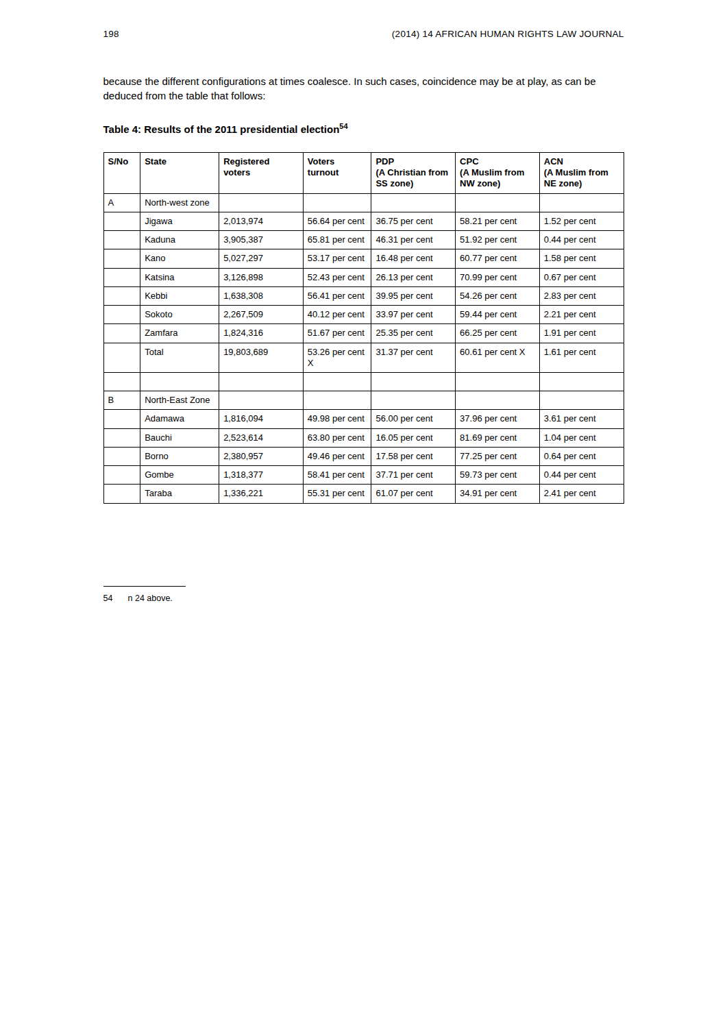198 (2014) 14 AFRICAN HUMAN RIGHTS LAW JOURNAL
because the different configurations at times coalesce. In such cases, coincidence may be at play, as can be deduced from the table that follows:
Table 4: Results of the 2011 presidential election54
| S/No | State | Registered voters | Voters turnout | PDP (A Christian from SS zone) | CPC (A Muslim from NW zone) | ACN (A Muslim from NE zone) |
| --- | --- | --- | --- | --- | --- | --- |
| A | North-west zone | | | | | |
| | Jigawa | 2,013,974 | 56.64 per cent | 36.75 per cent | 58.21 per cent | 1.52 per cent |
| | Kaduna | 3,905,387 | 65.81 per cent | 46.31 per cent | 51.92 per cent | 0.44 per cent |
| | Kano | 5,027,297 | 53.17 per cent | 16.48 per cent | 60.77 per cent | 1.58 per cent |
| | Katsina | 3,126,898 | 52.43 per cent | 26.13 per cent | 70.99 per cent | 0.67 per cent |
| | Kebbi | 1,638,308 | 56.41 per cent | 39.95 per cent | 54.26 per cent | 2.83 per cent |
| | Sokoto | 2,267,509 | 40.12 per cent | 33.97 per cent | 59.44 per cent | 2.21 per cent |
| | Zamfara | 1,824,316 | 51.67 per cent | 25.35 per cent | 66.25 per cent | 1.91 per cent |
| | Total | 19,803,689 | 53.26 per cent X | 31.37 per cent | 60.61 per cent X | 1.61 per cent |
| B | North-East Zone | | | | | |
| | Adamawa | 1,816,094 | 49.98 per cent | 56.00 per cent | 37.96 per cent | 3.61 per cent |
| | Bauchi | 2,523,614 | 63.80 per cent | 16.05 per cent | 81.69 per cent | 1.04 per cent |
| | Borno | 2,380,957 | 49.46 per cent | 17.58 per cent | 77.25 per cent | 0.64 per cent |
| | Gombe | 1,318,377 | 58.41 per cent | 37.71 per cent | 59.73 per cent | 0.44 per cent |
| | Taraba | 1,336,221 | 55.31 per cent | 61.07 per cent | 34.91 per cent | 2.41 per cent |
54 n 24 above.